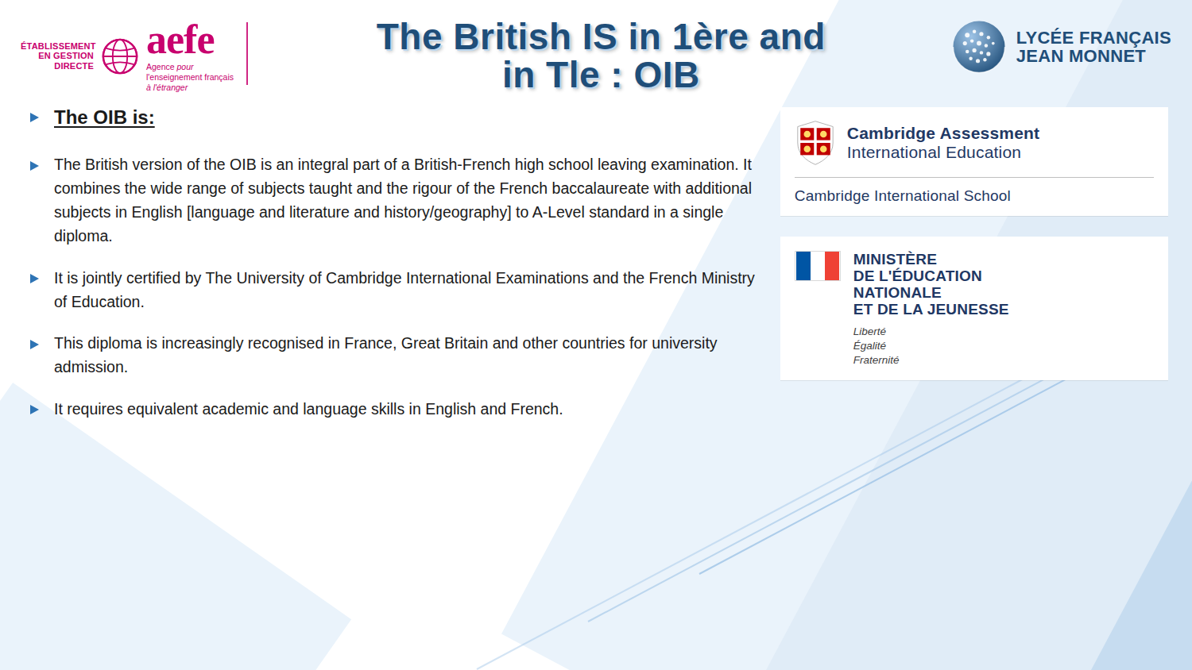Établissement
en gestion directe
aefe
Agence pour
l'enseignement français
à l'étranger
The British IS in 1ère and
in Tle : OIB
LYCÉE FRANÇAIS
JEAN MONNET
The OIB is:
The British version of the OIB is an integral part of a British-French high school leaving examination. It combines the wide range of subjects taught and the rigour of the French baccalaureate with additional subjects in English [language and literature and history/geography] to A-Level standard in a single diploma.
It is jointly certified by The University of Cambridge International Examinations and the French Ministry of Education.
This diploma is increasingly recognised in France, Great Britain and other countries for university admission.
It requires equivalent academic and language skills in English and French.
Cambridge Assessment
International Education
Cambridge International School
MINISTÈRE
DE L'ÉDUCATION
NATIONALE
ET DE LA JEUNESSE
Liberté
Égalité
Fraternité